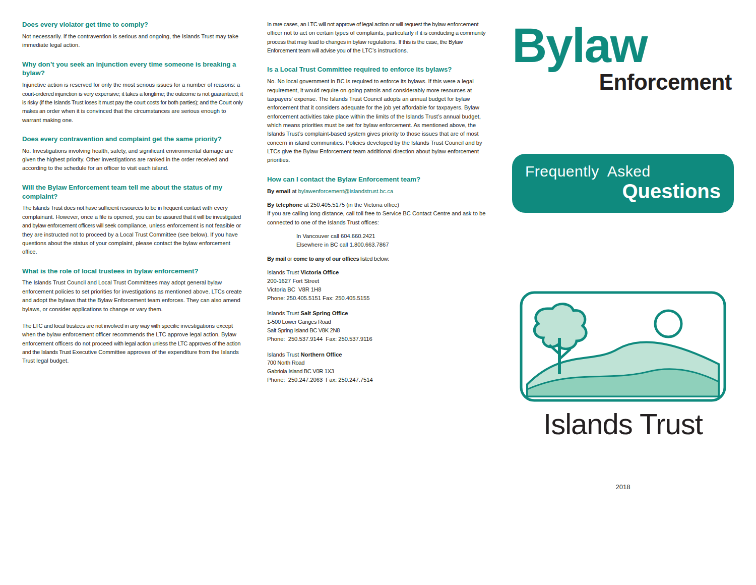Does every violator get time to comply?
Not necessarily. If the contravention is serious and ongoing, the Islands Trust may take immediate legal action.
Why don’t you seek an injunction every time someone is breaking a bylaw?
Injunctive action is reserved for only the most serious issues for a number of reasons: a court-ordered injunction is very expensive; it takes a longtime; the outcome is not guaranteed; it is risky (if the Islands Trust loses it must pay the court costs for both parties); and the Court only makes an order when it is convinced that the circumstances are serious enough to warrant making one.
Does every contravention and complaint get the same priority?
No. Investigations involving health, safety, and significant environmental damage are given the highest priority. Other investigations are ranked in the order received and according to the schedule for an officer to visit each island.
Will the Bylaw Enforcement team tell me about the status of my complaint?
The Islands Trust does not have sufficient resources to be in frequent contact with every complainant. However, once a file is opened, you can be assured that it will be investigated and bylaw enforcement officers will seek compliance, unless enforcement is not feasible or they are instructed not to proceed by a Local Trust Committee (see below). If you have questions about the status of your complaint, please contact the bylaw enforcement office.
What is the role of local trustees in bylaw enforcement?
The Islands Trust Council and Local Trust Committees may adopt general bylaw enforcement policies to set priorities for investigations as mentioned above. LTCs create and adopt the bylaws that the Bylaw Enforcement team enforces. They can also amend bylaws, or consider applications to change or vary them.
The LTC and local trustees are not involved in any way with specific investigations except when the bylaw enforcement officer recommends the LTC approve legal action. Bylaw enforcement officers do not proceed with legal action unless the LTC approves of the action and the Islands Trust Executive Committee approves of the expenditure from the Islands Trust legal budget.
In rare cases, an LTC will not approve of legal action or will request the bylaw enforcement officer not to act on certain types of complaints, particularly if it is conducting a community process that may lead to changes in bylaw regulations. If this is the case, the Bylaw Enforcement team will advise you of the LTC’s instructions.
Is a Local Trust Committee required to enforce its bylaws?
No. No local government in BC is required to enforce its bylaws. If this were a legal requirement, it would require on-going patrols and considerably more resources at taxpayers’ expense. The Islands Trust Council adopts an annual budget for bylaw enforcement that it considers adequate for the job yet affordable for taxpayers. Bylaw enforcement activities take place within the limits of the Islands Trust’s annual budget, which means priorities must be set for bylaw enforcement. As mentioned above, the Islands Trust’s complaint-based system gives priority to those issues that are of most concern in island communities. Policies developed by the Islands Trust Council and by LTCs give the Bylaw Enforcement team additional direction about bylaw enforcement priorities.
How can I contact the Bylaw Enforcement team?
By email at bylawenforcement@islandstrust.bc.ca
By telephone at 250.405.5175 (in the Victoria office)
If you are calling long distance, call toll free to Service BC Contact Centre and ask to be connected to one of the Islands Trust offices:
In Vancouver call 604.660.2421
Elsewhere in BC call 1.800.663.7867
By mail or come to any of our offices listed below:
Islands Trust Victoria Office
200-1627 Fort Street
Victoria BC V8R 1H8
Phone: 250.405.5151 Fax: 250.405.5155
Islands Trust Salt Spring Office
1-500 Lower Ganges Road
Salt Spring Island BC V8K 2N8
Phone: 250.537.9144 Fax: 250.537.9116
Islands Trust Northern Office
700 North Road
Gabriola Island BC V0R 1X3
Phone: 250.247.2063 Fax: 250.247.7514
Bylaw
Enforcement
Frequently Asked
Questions
Islands Trust
2018